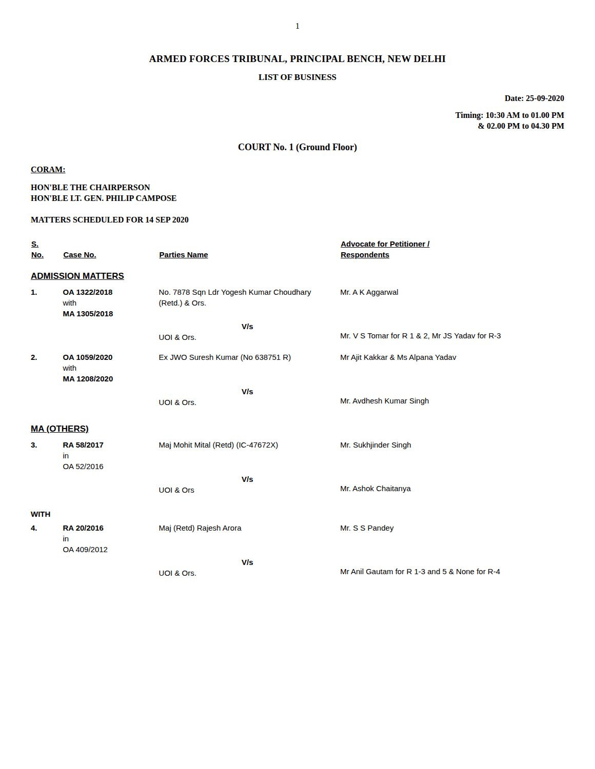1
ARMED FORCES TRIBUNAL, PRINCIPAL BENCH, NEW DELHI
LIST OF BUSINESS
Date: 25-09-2020
Timing: 10:30 AM to 01.00 PM
& 02.00 PM to 04.30 PM
COURT No. 1 (Ground Floor)
CORAM:
HON'BLE THE CHAIRPERSON
HON'BLE LT. GEN. PHILIP CAMPOSE
MATTERS SCHEDULED FOR 14 SEP 2020
| S. No. | Case No. | Parties Name | Advocate for Petitioner / Respondents |
| --- | --- | --- | --- |
| ADMISSION MATTERS |
| 1. | OA 1322/2018 with MA 1305/2018 | No. 7878 Sqn Ldr Yogesh Kumar Choudhary (Retd.) & Ors. | Mr. A K Aggarwal |
| | | V/s UOI & Ors. | Mr. V S Tomar for R 1 & 2, Mr JS Yadav for R-3 |
| 2. | OA 1059/2020 with MA 1208/2020 | Ex JWO Suresh Kumar (No 638751 R) | Mr Ajit Kakkar & Ms Alpana Yadav |
| | | V/s UOI & Ors. | Mr. Avdhesh Kumar Singh |
| MA (OTHERS) |
| 3. | RA 58/2017 in OA 52/2016 | Maj Mohit Mital (Retd) (IC-47672X) | Mr. Sukhjinder Singh |
| | | V/s UOI & Ors | Mr. Ashok Chaitanya |
| WITH |
| 4. | RA 20/2016 in OA 409/2012 | Maj (Retd) Rajesh Arora | Mr. S S Pandey |
| | | V/s UOI & Ors. | Mr Anil Gautam for R 1-3 and 5 & None for R-4 |